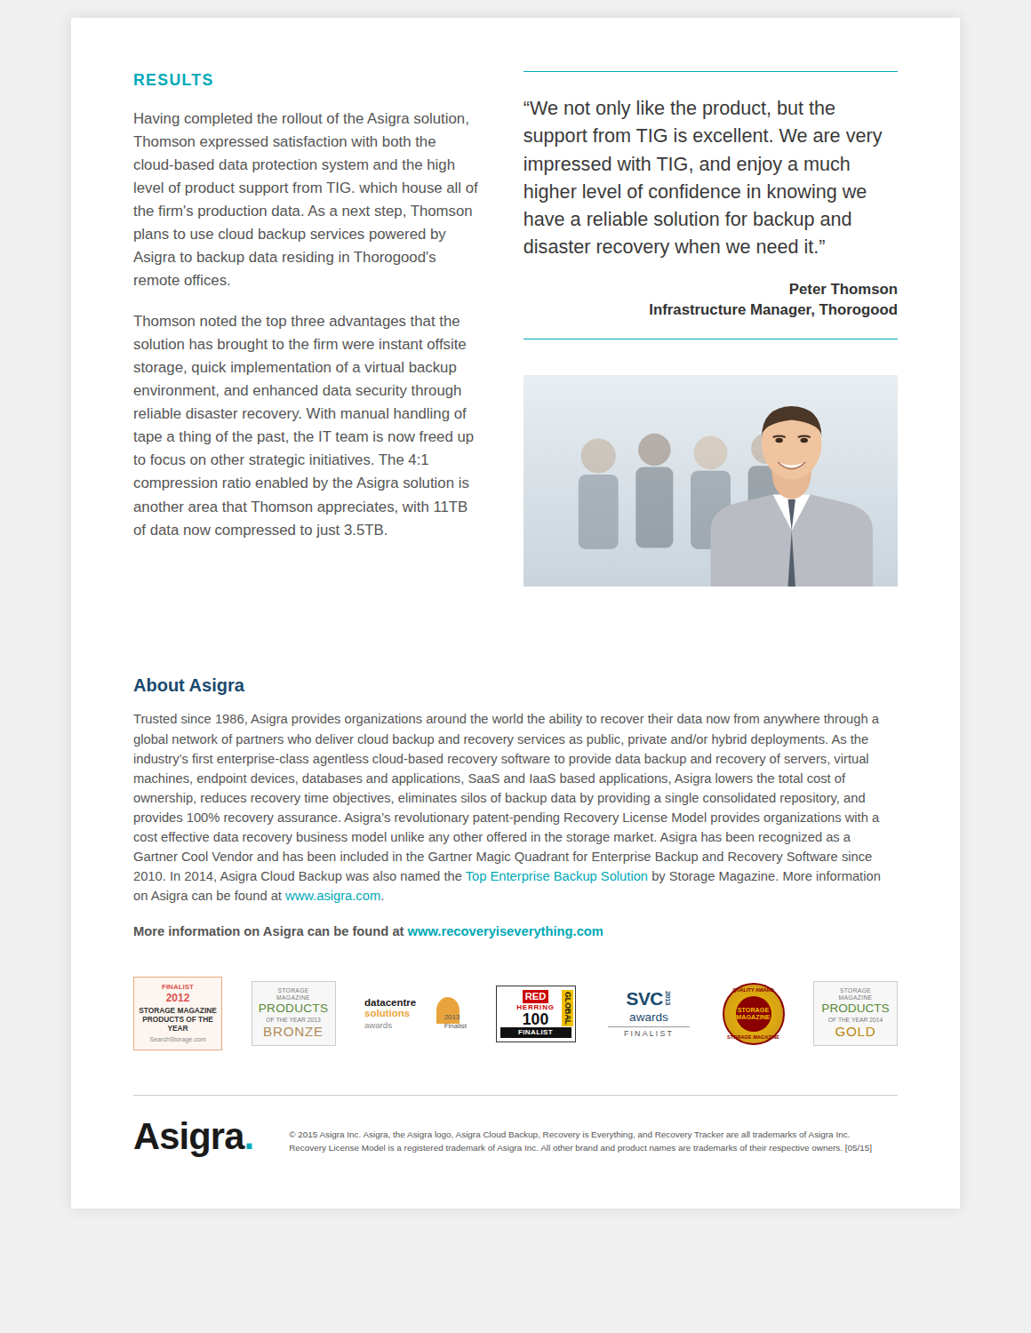Results
Having completed the rollout of the Asigra solution, Thomson expressed satisfaction with both the cloud-based data protection system and the high level of product support from TIG. which house all of the firm's production data. As a next step, Thomson plans to use cloud backup services powered by Asigra to backup data residing in Thorogood's remote offices.
Thomson noted the top three advantages that the solution has brought to the firm were instant offsite storage, quick implementation of a virtual backup environment, and enhanced data security through reliable disaster recovery. With manual handling of tape a thing of the past, the IT team is now freed up to focus on other strategic initiatives. The 4:1 compression ratio enabled by the Asigra solution is another area that Thomson appreciates, with 11TB of data now compressed to just 3.5TB.
“We not only like the product, but the support from TIG is excellent. We are very impressed with TIG, and enjoy a much higher level of confidence in knowing we have a reliable solution for backup and disaster recovery when we need it.”
Peter Thomson
Infrastructure Manager, Thorogood
About Asigra
Trusted since 1986, Asigra provides organizations around the world the ability to recover their data now from anywhere through a global network of partners who deliver cloud backup and recovery services as public, private and/or hybrid deployments. As the industry’s first enterprise-class agentless cloud-based recovery software to provide data backup and recovery of servers, virtual machines, endpoint devices, databases and applications, SaaS and IaaS based applications, Asigra lowers the total cost of ownership, reduces recovery time objectives, eliminates silos of backup data by providing a single consolidated repository, and provides 100% recovery assurance. Asigra’s revolutionary patent-pending Recovery License Model provides organizations with a cost effective data recovery business model unlike any other offered in the storage market. Asigra has been recognized as a Gartner Cool Vendor and has been included in the Gartner Magic Quadrant for Enterprise Backup and Recovery Software since 2010. In 2014, Asigra Cloud Backup was also named the Top Enterprise Backup Solution by Storage Magazine. More information on Asigra can be found at www.asigra.com.
More information on Asigra can be found at www.recoveryiseverything.com
FINALIST
2012
STORAGE MAGAZINE
PRODUCTS OF THE YEAR
SearchStorage.com
STORAGE
MAGAZINE
PRODUCTS
OF THE YEAR 2013
BRONZE
datacentre
solutions
awards
2013
Finalist
RED
HERRING
100
FINALIST
GLOBAL
SVC2013
awards
FINALIST
QUALITY AWARD
STORAGE
MAGAZINE
STORAGE MAGAZINE
STORAGE
MAGAZINE
PRODUCTS
OF THE YEAR 2014
GOLD
Asigra.
© 2015 Asigra Inc. Asigra, the Asigra logo, Asigra Cloud Backup, Recovery is Everything, and Recovery Tracker are all trademarks of Asigra Inc.
Recovery License Model is a registered trademark of Asigra Inc. All other brand and product names are trademarks of their respective owners. [05/15]